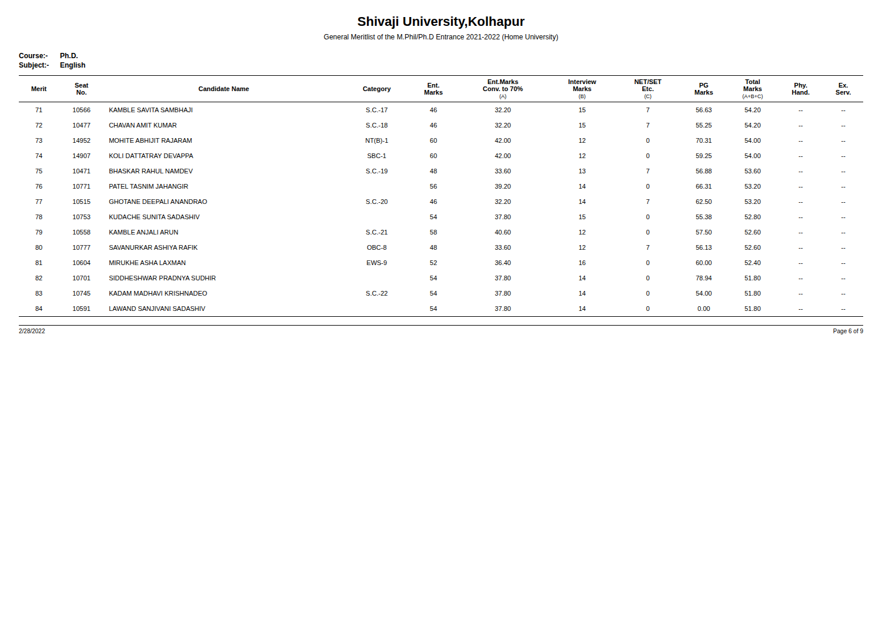Shivaji University,Kolhapur
General Meritlist of the M.Phil/Ph.D Entrance 2021-2022 (Home University)
Course:-Ph.D.
Subject:-English
| Merit | Seat No. | Candidate Name | Category | Ent. Marks | Ent.Marks Conv. to 70% (A) | Interview Marks (B) | NET/SET Etc. (C) | PG Marks | Total Marks (A+B+C) | Phy. Hand. | Ex. Serv. |
| --- | --- | --- | --- | --- | --- | --- | --- | --- | --- | --- | --- |
| 71 | 10566 | KAMBLE SAVITA SAMBHAJI | S.C.-17 | 46 | 32.20 | 15 | 7 | 56.63 | 54.20 | -- | -- |
| 72 | 10477 | CHAVAN AMIT KUMAR | S.C.-18 | 46 | 32.20 | 15 | 7 | 55.25 | 54.20 | -- | -- |
| 73 | 14952 | MOHITE ABHIJIT RAJARAM | NT(B)-1 | 60 | 42.00 | 12 | 0 | 70.31 | 54.00 | -- | -- |
| 74 | 14907 | KOLI DATTATRAY DEVAPPA | SBC-1 | 60 | 42.00 | 12 | 0 | 59.25 | 54.00 | -- | -- |
| 75 | 10471 | BHASKAR RAHUL NAMDEV | S.C.-19 | 48 | 33.60 | 13 | 7 | 56.88 | 53.60 | -- | -- |
| 76 | 10771 | PATEL TASNIM JAHANGIR | | 56 | 39.20 | 14 | 0 | 66.31 | 53.20 | -- | -- |
| 77 | 10515 | GHOTANE DEEPALI ANANDRAO | S.C.-20 | 46 | 32.20 | 14 | 7 | 62.50 | 53.20 | -- | -- |
| 78 | 10753 | KUDACHE SUNITA SADASHIV | | 54 | 37.80 | 15 | 0 | 55.38 | 52.80 | -- | -- |
| 79 | 10558 | KAMBLE ANJALI ARUN | S.C.-21 | 58 | 40.60 | 12 | 0 | 57.50 | 52.60 | -- | -- |
| 80 | 10777 | SAVANURKAR ASHIYA RAFIK | OBC-8 | 48 | 33.60 | 12 | 7 | 56.13 | 52.60 | -- | -- |
| 81 | 10604 | MIRUKHE ASHA LAXMAN | EWS-9 | 52 | 36.40 | 16 | 0 | 60.00 | 52.40 | -- | -- |
| 82 | 10701 | SIDDHESHWAR PRADNYA SUDHIR | | 54 | 37.80 | 14 | 0 | 78.94 | 51.80 | -- | -- |
| 83 | 10745 | KADAM MADHAVI KRISHNADEO | S.C.-22 | 54 | 37.80 | 14 | 0 | 54.00 | 51.80 | -- | -- |
| 84 | 10591 | LAWAND SANJIVANI SADASHIV | | 54 | 37.80 | 14 | 0 | 0.00 | 51.80 | -- | -- |
2/28/2022 Page 6 of 9